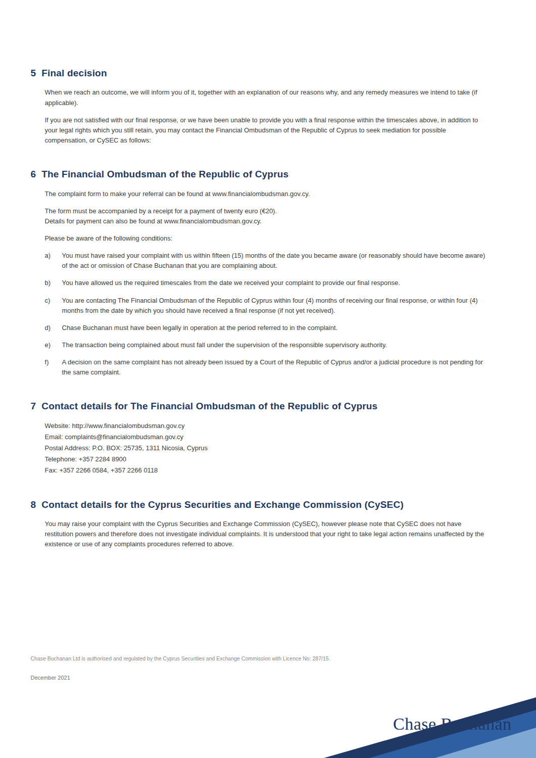5 Final decision
When we reach an outcome, we will inform you of it, together with an explanation of our reasons why, and any remedy measures we intend to take (if applicable).
If you are not satisfied with our final response, or we have been unable to provide you with a final response within the timescales above, in addition to your legal rights which you still retain, you may contact the Financial Ombudsman of the Republic of Cyprus to seek mediation for possible compensation, or CySEC as follows:
6 The Financial Ombudsman of the Republic of Cyprus
The complaint form to make your referral can be found at www.financialombudsman.gov.cy.
The form must be accompanied by a receipt for a payment of twenty euro (€20).
Details for payment can also be found at www.financialombudsman.gov.cy.
Please be aware of the following conditions:
You must have raised your complaint with us within fifteen (15) months of the date you became aware (or reasonably should have become aware) of the act or omission of Chase Buchanan that you are complaining about.
You have allowed us the required timescales from the date we received your complaint to provide our final response.
You are contacting The Financial Ombudsman of the Republic of Cyprus within four (4) months of receiving our final response, or within four (4) months from the date by which you should have received a final response (if not yet received).
Chase Buchanan must have been legally in operation at the period referred to in the complaint.
The transaction being complained about must fall under the supervision of the responsible supervisory authority.
A decision on the same complaint has not already been issued by a Court of the Republic of Cyprus and/or a judicial procedure is not pending for the same complaint.
7 Contact details for The Financial Ombudsman of the Republic of Cyprus
Website: http://www.financialombudsman.gov.cy
Email: complaints@financialombudsman.gov.cy
Postal Address: P.O. BOX: 25735, 1311 Nicosia, Cyprus
Telephone: +357 2284 8900
Fax: +357 2266 0584, +357 2266 0118
8 Contact details for the Cyprus Securities and Exchange Commission (CySEC)
You may raise your complaint with the Cyprus Securities and Exchange Commission (CySEC), however please note that CySEC does not have restitution powers and therefore does not investigate individual complaints. It is understood that your right to take legal action remains unaffected by the existence or use of any complaints procedures referred to above.
Chase Buchanan Ltd is authorised and regulated by the Cyprus Securities and Exchange Commission with Licence No: 287/15.
December 2021
2
Chase Buchanan